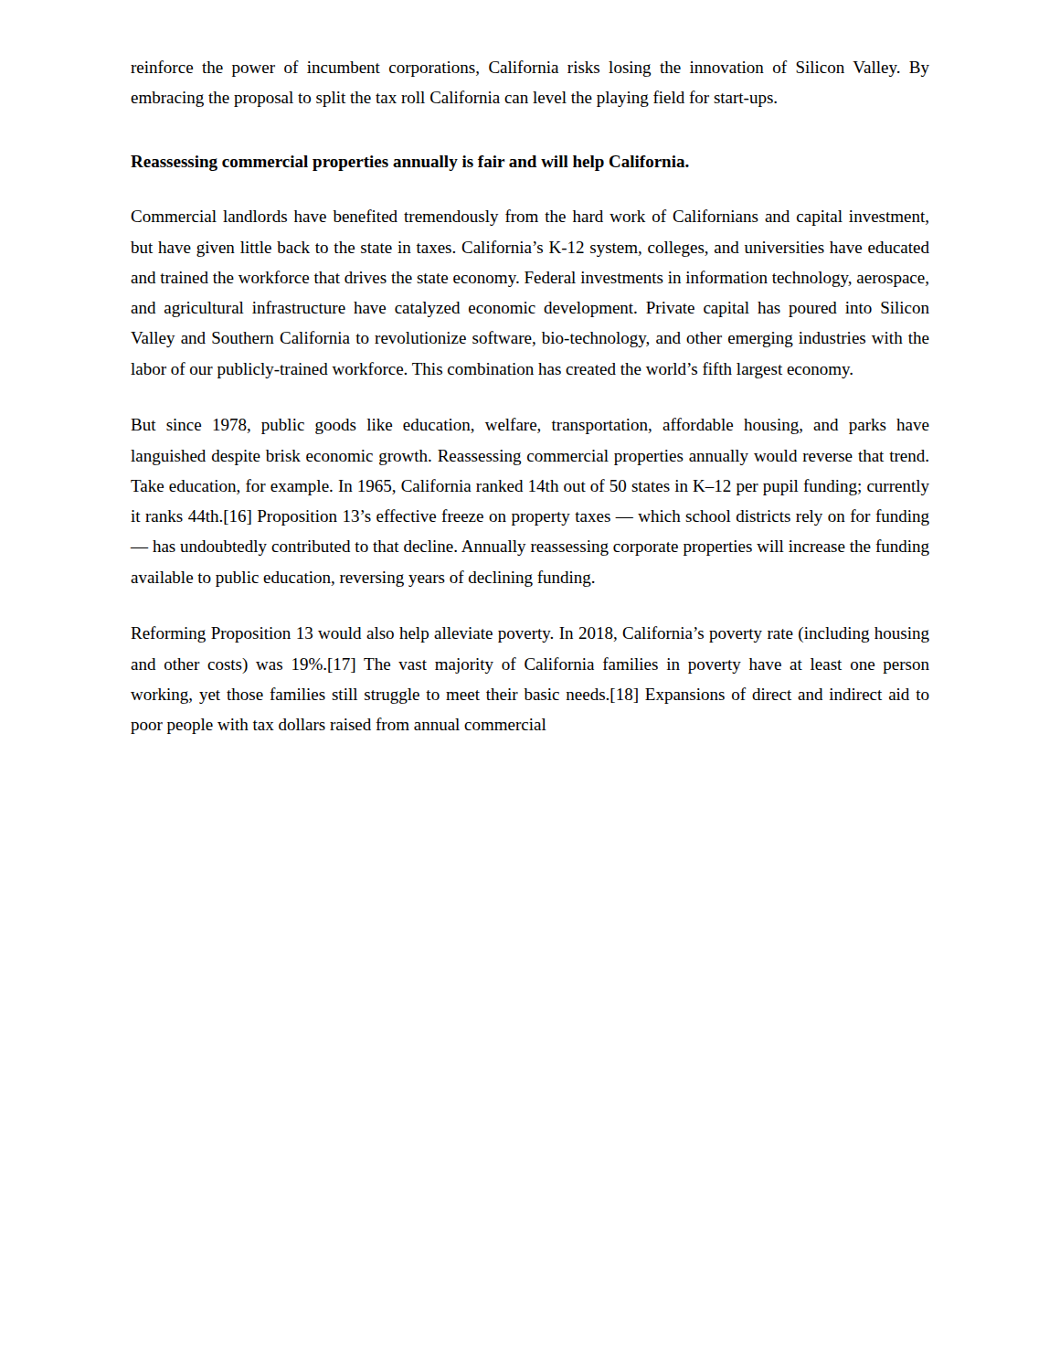reinforce the power of incumbent corporations, California risks losing the innovation of Silicon Valley. By embracing the proposal to split the tax roll California can level the playing field for start-ups.
Reassessing commercial properties annually is fair and will help California.
Commercial landlords have benefited tremendously from the hard work of Californians and capital investment, but have given little back to the state in taxes. California’s K-12 system, colleges, and universities have educated and trained the workforce that drives the state economy. Federal investments in information technology, aerospace, and agricultural infrastructure have catalyzed economic development. Private capital has poured into Silicon Valley and Southern California to revolutionize software, bio-technology, and other emerging industries with the labor of our publicly-trained workforce. This combination has created the world’s fifth largest economy.
But since 1978, public goods like education, welfare, transportation, affordable housing, and parks have languished despite brisk economic growth. Reassessing commercial properties annually would reverse that trend. Take education, for example. In 1965, California ranked 14th out of 50 states in K–12 per pupil funding; currently it ranks 44th.[16] Proposition 13’s effective freeze on property taxes — which school districts rely on for funding — has undoubtedly contributed to that decline. Annually reassessing corporate properties will increase the funding available to public education, reversing years of declining funding.
Reforming Proposition 13 would also help alleviate poverty. In 2018, California’s poverty rate (including housing and other costs) was 19%.[17] The vast majority of California families in poverty have at least one person working, yet those families still struggle to meet their basic needs.[18] Expansions of direct and indirect aid to poor people with tax dollars raised from annual commercial